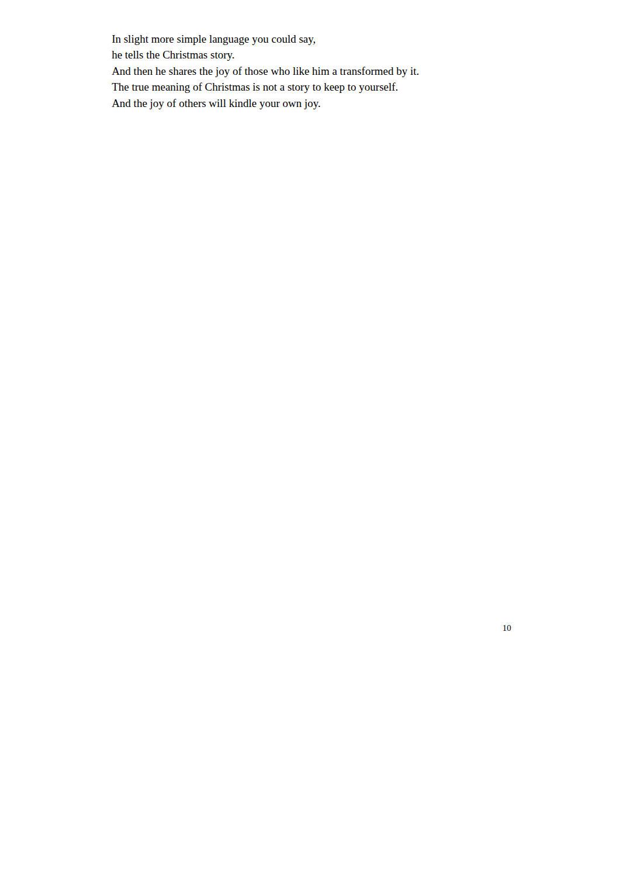In slight more simple language you could say,
he tells the Christmas story.
And then he shares the joy of those who like him a transformed by it.
The true meaning of Christmas is not a story to keep to yourself.
And the joy of others will kindle your own joy.
10